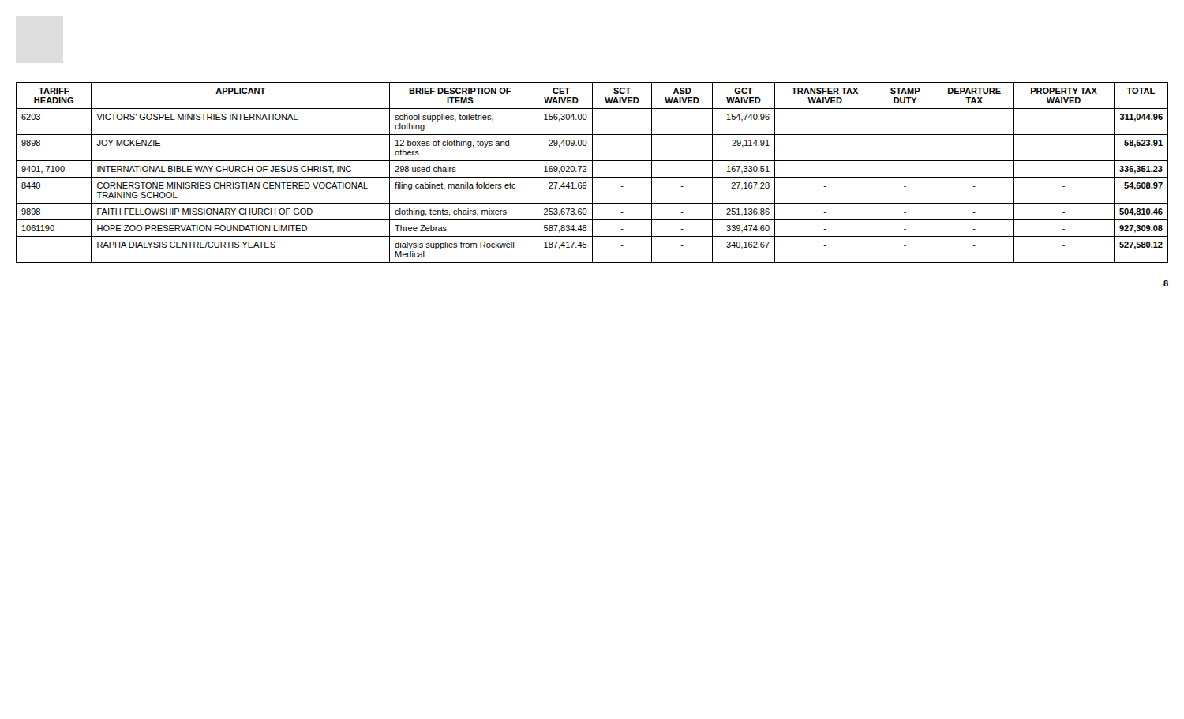| TARIFF HEADING | APPLICANT | BRIEF DESCRIPTION OF ITEMS | CET WAIVED | SCT WAIVED | ASD WAIVED | GCT WAIVED | TRANSFER TAX WAIVED | STAMP DUTY | DEPARTURE TAX | PROPERTY TAX WAIVED | TOTAL |
| --- | --- | --- | --- | --- | --- | --- | --- | --- | --- | --- | --- |
| 6203 | VICTORS' GOSPEL MINISTRIES INTERNATIONAL | school supplies, toiletries, clothing | 156,304.00 | - | - | 154,740.96 | - | - | - | - | 311,044.96 |
| 9898 | JOY MCKENZIE | 12 boxes of clothing, toys and others | 29,409.00 | - | - | 29,114.91 | - | - | - | - | 58,523.91 |
| 9401, 7100 | INTERNATIONAL BIBLE WAY CHURCH OF JESUS CHRIST, INC | 298 used chairs | 169,020.72 | - | - | 167,330.51 | - | - | - | - | 336,351.23 |
| 8440 | CORNERSTONE MINISRIES CHRISTIAN CENTERED VOCATIONAL TRAINING SCHOOL | filing cabinet, manila folders etc | 27,441.69 | - | - | 27,167.28 | - | - | - | - | 54,608.97 |
| 9898 | FAITH FELLOWSHIP MISSIONARY CHURCH OF GOD | clothing, tents, chairs, mixers | 253,673.60 | - | - | 251,136.86 | - | - | - | - | 504,810.46 |
| 1061190 | HOPE ZOO PRESERVATION FOUNDATION LIMITED | Three Zebras | 587,834.48 | - | - | 339,474.60 | - | - | - | - | 927,309.08 |
| | RAPHA DIALYSIS CENTRE/CURTIS YEATES | dialysis supplies from Rockwell Medical | 187,417.45 | - | - | 340,162.67 | - | - | - | - | 527,580.12 |
8